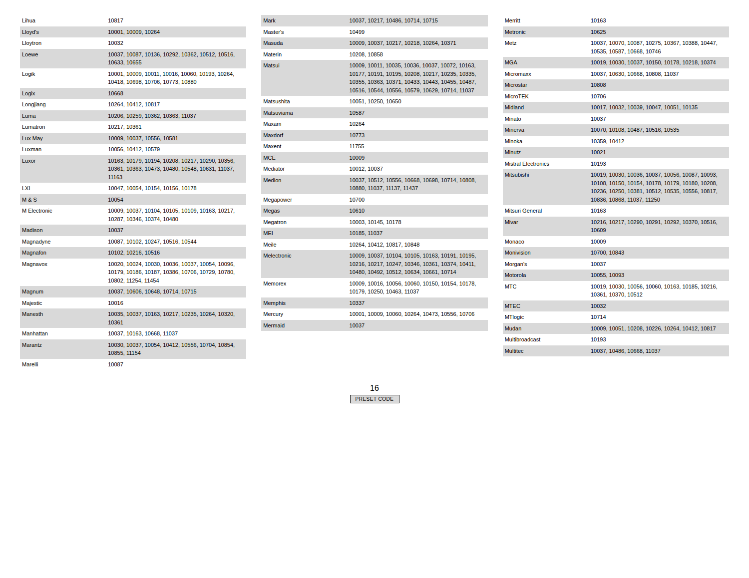| Lihua | 10817 |
| Lloyd's | 10001, 10009, 10264 |
| Lloytron | 10032 |
| Loewe | 10037, 10087, 10136, 10292, 10362, 10512, 10516, 10633, 10655 |
| Logik | 10001, 10009, 10011, 10016, 10060, 10193, 10264, 10418, 10698, 10706, 10773, 10880 |
| Logix | 10668 |
| Longjiang | 10264, 10412, 10817 |
| Luma | 10206, 10259, 10362, 10363, 11037 |
| Lumatron | 10217, 10361 |
| Lux May | 10009, 10037, 10556, 10581 |
| Luxman | 10056, 10412, 10579 |
| Luxor | 10163, 10179, 10194, 10208, 10217, 10290, 10356, 10361, 10363, 10473, 10480, 10548, 10631, 11037, 11163 |
| LXI | 10047, 10054, 10154, 10156, 10178 |
| M & S | 10054 |
| M Electronic | 10009, 10037, 10104, 10105, 10109, 10163, 10217, 10287, 10346, 10374, 10480 |
| Madison | 10037 |
| Magnadyne | 10087, 10102, 10247, 10516, 10544 |
| Magnafon | 10102, 10216, 10516 |
| Magnavox | 10020, 10024, 10030, 10036, 10037, 10054, 10096, 10179, 10186, 10187, 10386, 10706, 10729, 10780, 10802, 11254, 11454 |
| Magnum | 10037, 10606, 10648, 10714, 10715 |
| Majestic | 10016 |
| Manesth | 10035, 10037, 10163, 10217, 10235, 10264, 10320, 10361 |
| Manhattan | 10037, 10163, 10668, 11037 |
| Marantz | 10030, 10037, 10054, 10412, 10556, 10704, 10854, 10855, 11154 |
| Marelli | 10087 |
| Mark | 10037, 10217, 10486, 10714, 10715 |
| Master's | 10499 |
| Masuda | 10009, 10037, 10217, 10218, 10264, 10371 |
| Materin | 10208, 10858 |
| Matsui | 10009, 10011, 10035, 10036, 10037, 10072, 10163, 10177, 10191, 10195, 10208, 10217, 10235, 10335, 10355, 10363, 10371, 10433, 10443, 10455, 10487, 10516, 10544, 10556, 10579, 10629, 10714, 11037 |
| Matsushita | 10051, 10250, 10650 |
| Matsuviama | 10587 |
| Maxam | 10264 |
| Maxdorf | 10773 |
| Maxent | 11755 |
| MCE | 10009 |
| Mediator | 10012, 10037 |
| Medion | 10037, 10512, 10556, 10668, 10698, 10714, 10808, 10880, 11037, 11137, 11437 |
| Megapower | 10700 |
| Megas | 10610 |
| Megatron | 10003, 10145, 10178 |
| MEI | 10185, 11037 |
| Meile | 10264, 10412, 10817, 10848 |
| Melectronic | 10009, 10037, 10104, 10105, 10163, 10191, 10195, 10216, 10217, 10247, 10346, 10361, 10374, 10411, 10480, 10492, 10512, 10634, 10661, 10714 |
| Memorex | 10009, 10016, 10056, 10060, 10150, 10154, 10178, 10179, 10250, 10463, 11037 |
| Memphis | 10337 |
| Mercury | 10001, 10009, 10060, 10264, 10473, 10556, 10706 |
| Mermaid | 10037 |
| Merritt | 10163 |
| Metronic | 10625 |
| Metz | 10037, 10070, 10087, 10275, 10367, 10388, 10447, 10535, 10587, 10668, 10746 |
| MGA | 10019, 10030, 10037, 10150, 10178, 10218, 10374 |
| Micromaxx | 10037, 10630, 10668, 10808, 11037 |
| Microstar | 10808 |
| MicroTEK | 10706 |
| Midland | 10017, 10032, 10039, 10047, 10051, 10135 |
| Minato | 10037 |
| Minerva | 10070, 10108, 10487, 10516, 10535 |
| Minoka | 10359, 10412 |
| Minutz | 10021 |
| Mistral Electronics | 10193 |
| Mitsubishi | 10019, 10030, 10036, 10037, 10056, 10087, 10093, 10108, 10150, 10154, 10178, 10179, 10180, 10208, 10236, 10250, 10381, 10512, 10535, 10556, 10817, 10836, 10868, 11037, 11250 |
| Mitsuri General | 10163 |
| Mivar | 10216, 10217, 10290, 10291, 10292, 10370, 10516, 10609 |
| Monaco | 10009 |
| Monivision | 10700, 10843 |
| Morgan's | 10037 |
| Motorola | 10055, 10093 |
| MTC | 10019, 10030, 10056, 10060, 10163, 10185, 10216, 10361, 10370, 10512 |
| MTEC | 10032 |
| MTlogic | 10714 |
| Mudan | 10009, 10051, 10208, 10226, 10264, 10412, 10817 |
| Multibroadcast | 10193 |
| Multitec | 10037, 10486, 10668, 11037 |
16
PRESET CODE